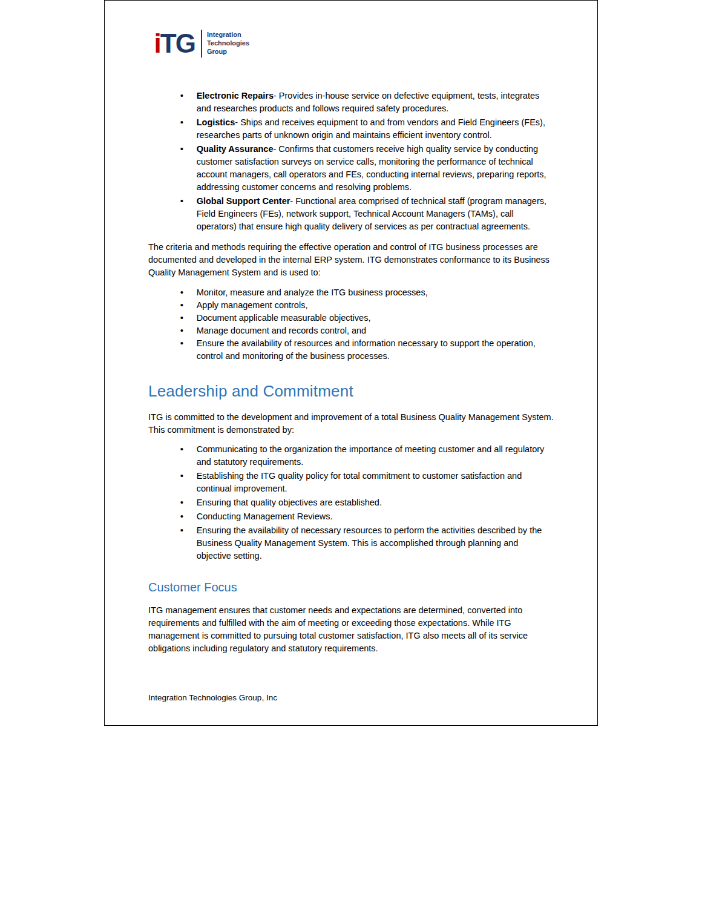i TG
Integration
Technologies
Group
Electronic Repairs- Provides in-house service on defective equipment, tests, integrates and researches products and follows required safety procedures.
Logistics- Ships and receives equipment to and from vendors and Field Engineers (FEs), researches parts of unknown origin and maintains efficient inventory control.
Quality Assurance- Confirms that customers receive high quality service by conducting customer satisfaction surveys on service calls, monitoring the performance of technical account managers, call operators and FEs, conducting internal reviews, preparing reports, addressing customer concerns and resolving problems.
Global Support Center- Functional area comprised of technical staff (program managers, Field Engineers (FEs), network support, Technical Account Managers (TAMs), call operators) that ensure high quality delivery of services as per contractual agreements.
The criteria and methods requiring the effective operation and control of ITG business processes are documented and developed in the internal ERP system. ITG demonstrates conformance to its Business Quality Management System and is used to:
Monitor, measure and analyze the ITG business processes,
Apply management controls,
Document applicable measurable objectives,
Manage document and records control, and
Ensure the availability of resources and information necessary to support the operation, control and monitoring of the business processes.
Leadership and Commitment
ITG is committed to the development and improvement of a total Business Quality Management System. This commitment is demonstrated by:
Communicating to the organization the importance of meeting customer and all regulatory and statutory requirements.
Establishing the ITG quality policy for total commitment to customer satisfaction and continual improvement.
Ensuring that quality objectives are established.
Conducting Management Reviews.
Ensuring the availability of necessary resources to perform the activities described by the Business Quality Management System. This is accomplished through planning and objective setting.
Customer Focus
ITG management ensures that customer needs and expectations are determined, converted into requirements and fulfilled with the aim of meeting or exceeding those expectations. While ITG management is committed to pursuing total customer satisfaction, ITG also meets all of its service obligations including regulatory and statutory requirements.
Integration Technologies Group, Inc